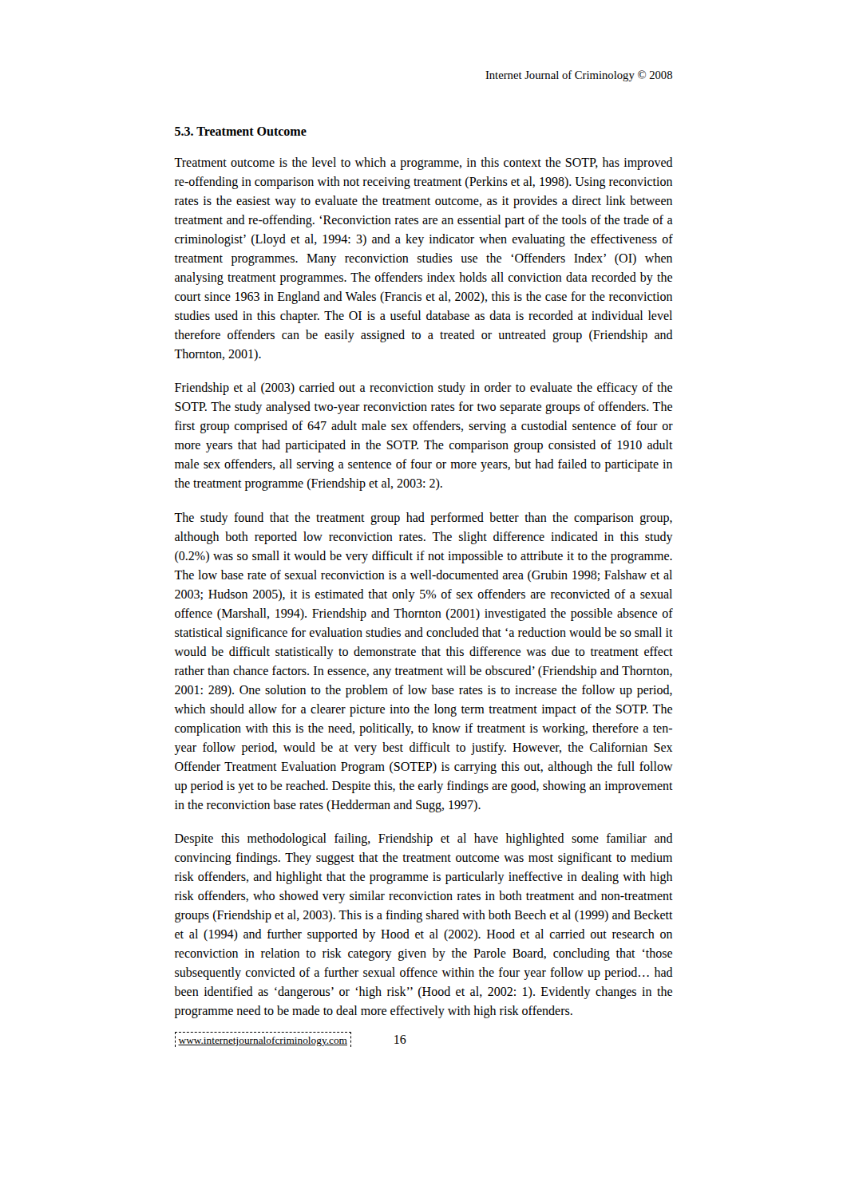Internet Journal of Criminology © 2008
5.3. Treatment Outcome
Treatment outcome is the level to which a programme, in this context the SOTP, has improved re-offending in comparison with not receiving treatment (Perkins et al, 1998). Using reconviction rates is the easiest way to evaluate the treatment outcome, as it provides a direct link between treatment and re-offending. ‘Reconviction rates are an essential part of the tools of the trade of a criminologist’ (Lloyd et al, 1994: 3) and a key indicator when evaluating the effectiveness of treatment programmes. Many reconviction studies use the ‘Offenders Index’ (OI) when analysing treatment programmes. The offenders index holds all conviction data recorded by the court since 1963 in England and Wales (Francis et al, 2002), this is the case for the reconviction studies used in this chapter. The OI is a useful database as data is recorded at individual level therefore offenders can be easily assigned to a treated or untreated group (Friendship and Thornton, 2001).
Friendship et al (2003) carried out a reconviction study in order to evaluate the efficacy of the SOTP. The study analysed two-year reconviction rates for two separate groups of offenders. The first group comprised of 647 adult male sex offenders, serving a custodial sentence of four or more years that had participated in the SOTP. The comparison group consisted of 1910 adult male sex offenders, all serving a sentence of four or more years, but had failed to participate in the treatment programme (Friendship et al, 2003: 2).
The study found that the treatment group had performed better than the comparison group, although both reported low reconviction rates. The slight difference indicated in this study (0.2%) was so small it would be very difficult if not impossible to attribute it to the programme. The low base rate of sexual reconviction is a well-documented area (Grubin 1998; Falshaw et al 2003; Hudson 2005), it is estimated that only 5% of sex offenders are reconvicted of a sexual offence (Marshall, 1994). Friendship and Thornton (2001) investigated the possible absence of statistical significance for evaluation studies and concluded that ‘a reduction would be so small it would be difficult statistically to demonstrate that this difference was due to treatment effect rather than chance factors. In essence, any treatment will be obscured’ (Friendship and Thornton, 2001: 289). One solution to the problem of low base rates is to increase the follow up period, which should allow for a clearer picture into the long term treatment impact of the SOTP. The complication with this is the need, politically, to know if treatment is working, therefore a ten-year follow period, would be at very best difficult to justify. However, the Californian Sex Offender Treatment Evaluation Program (SOTEP) is carrying this out, although the full follow up period is yet to be reached. Despite this, the early findings are good, showing an improvement in the reconviction base rates (Hedderman and Sugg, 1997).
Despite this methodological failing, Friendship et al have highlighted some familiar and convincing findings. They suggest that the treatment outcome was most significant to medium risk offenders, and highlight that the programme is particularly ineffective in dealing with high risk offenders, who showed very similar reconviction rates in both treatment and non-treatment groups (Friendship et al, 2003). This is a finding shared with both Beech et al (1999) and Beckett et al (1994) and further supported by Hood et al (2002). Hood et al carried out research on reconviction in relation to risk category given by the Parole Board, concluding that ‘those subsequently convicted of a further sexual offence within the four year follow up period… had been identified as ‘dangerous’ or ‘high risk’’ (Hood et al, 2002: 1). Evidently changes in the programme need to be made to deal more effectively with high risk offenders.
www.internetjournalofcriminology.com 16